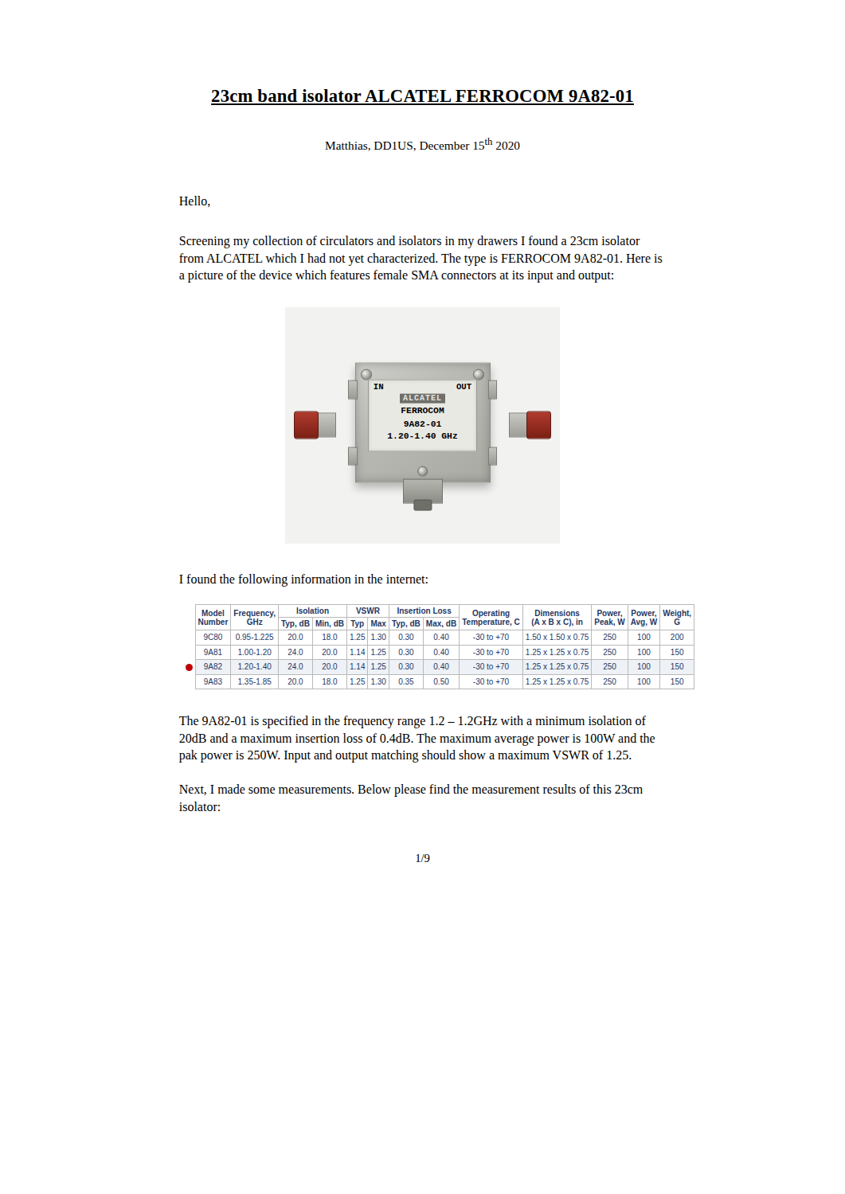23cm band isolator ALCATEL FERROCOM 9A82-01
Matthias, DD1US, December 15th 2020
Hello,
Screening my collection of circulators and isolators in my drawers I found a 23cm isolator from ALCATEL which I had not yet characterized. The type is FERROCOM 9A82-01. Here is a picture of the device which features female SMA connectors at its input and output:
IN OUT
ALCATEL
FERROCOM
9A82-01
1.20-1.40 GHz
I found the following information in the internet:
| | Model Number | Frequency, GHz | Isolation | VSWR | Insertion Loss | Operating Temperature, C | Dimensions (A x B x C), in | Power, Peak, W | Power, Avg, W | Weight, G |
| --- | --- | --- | --- | --- | --- | --- | --- | --- | --- | --- |
| | Typ, dB | Min, dB | Typ | Max | Typ, dB | Max, dB |
| | 9C80 | 0.95-1.225 | 20.0 | 18.0 | 1.25 | 1.30 | 0.30 | 0.40 | -30 to +70 | 1.50 x 1.50 x 0.75 | 250 | 100 | 200 |
| | 9A81 | 1.00-1.20 | 24.0 | 20.0 | 1.14 | 1.25 | 0.30 | 0.40 | -30 to +70 | 1.25 x 1.25 x 0.75 | 250 | 100 | 150 |
| | 9A82 | 1.20-1.40 | 24.0 | 20.0 | 1.14 | 1.25 | 0.30 | 0.40 | -30 to +70 | 1.25 x 1.25 x 0.75 | 250 | 100 | 150 |
| | 9A83 | 1.35-1.85 | 20.0 | 18.0 | 1.25 | 1.30 | 0.35 | 0.50 | -30 to +70 | 1.25 x 1.25 x 0.75 | 250 | 100 | 150 |
The 9A82-01 is specified in the frequency range 1.2 – 1.2GHz with a minimum isolation of 20dB and a maximum insertion loss of 0.4dB. The maximum average power is 100W and the pak power is 250W. Input and output matching should show a maximum VSWR of 1.25.
Next, I made some measurements. Below please find the measurement results of this 23cm isolator:
1/9